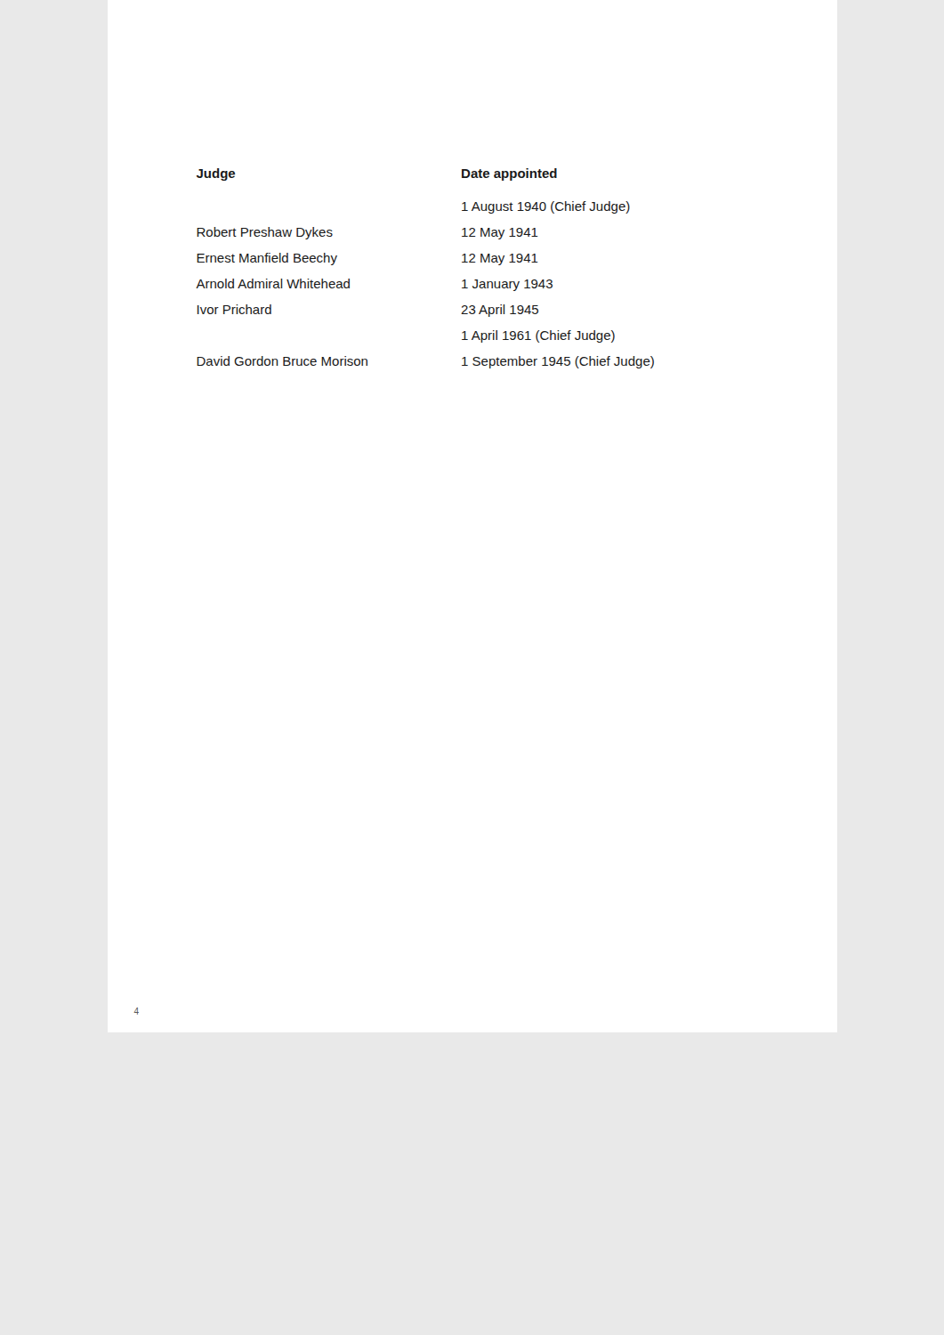| Judge | Date appointed |
| --- | --- |
| | 1 August 1940 (Chief Judge) |
| Robert Preshaw Dykes | 12 May 1941 |
| Ernest Manfield Beechy | 12 May 1941 |
| Arnold Admiral Whitehead | 1 January 1943 |
| Ivor Prichard | 23 April 1945 |
| | 1 April 1961 (Chief Judge) |
| David Gordon Bruce Morison | 1 September 1945 (Chief Judge) |
4